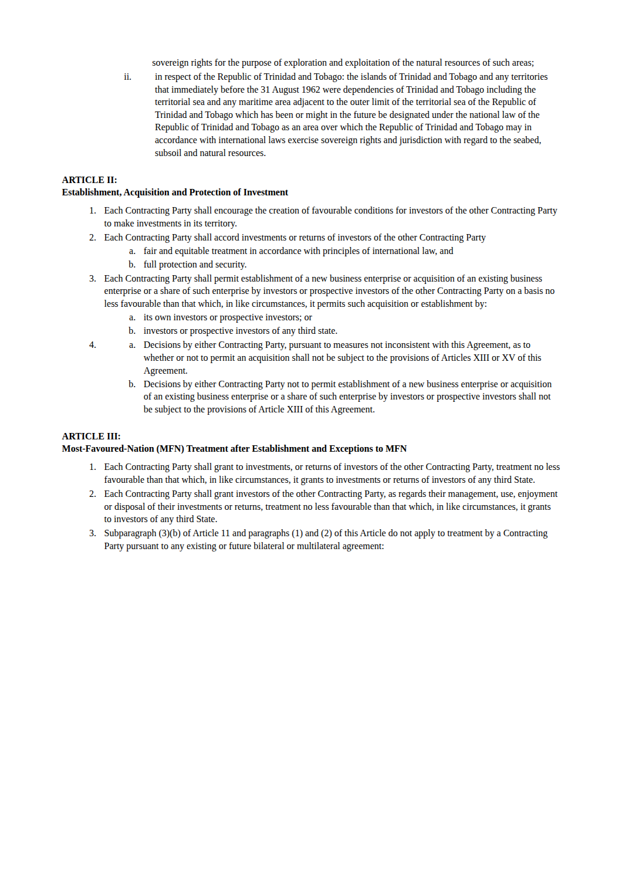sovereign rights for the purpose of exploration and exploitation of the natural resources of such areas;
ii.
in respect of the Republic of Trinidad and Tobago: the islands of Trinidad and Tobago and any territories that immediately before the 31 August 1962 were dependencies of Trinidad and Tobago including the territorial sea and any maritime area adjacent to the outer limit of the territorial sea of the Republic of Trinidad and Tobago which has been or might in the future be designated under the national law of the Republic of Trinidad and Tobago as an area over which the Republic of Trinidad and Tobago may in accordance with international laws exercise sovereign rights and jurisdiction with regard to the seabed, subsoil and natural resources.
ARTICLE II:Establishment, Acquisition and Protection of Investment
Each Contracting Party shall encourage the creation of favourable conditions for investors of the other Contracting Party to make investments in its territory.
Each Contracting Party shall accord investments or returns of investors of the other Contracting Party
fair and equitable treatment in accordance with principles of international law, and
full protection and security.
Each Contracting Party shall permit establishment of a new business enterprise or acquisition of an existing business enterprise or a share of such enterprise by investors or prospective investors of the other Contracting Party on a basis no less favourable than that which, in like circumstances, it permits such acquisition or establishment by:
its own investors or prospective investors; or
investors or prospective investors of any third state.
Decisions by either Contracting Party, pursuant to measures not inconsistent with this Agreement, as to whether or not to permit an acquisition shall not be subject to the provisions of Articles XIII or XV of this Agreement.
Decisions by either Contracting Party not to permit establishment of a new business enterprise or acquisition of an existing business enterprise or a share of such enterprise by investors or prospective investors shall not be subject to the provisions of Article XIII of this Agreement.
ARTICLE III:Most-Favoured-Nation (MFN) Treatment after Establishment and Exceptions to MFN
Each Contracting Party shall grant to investments, or returns of investors of the other Contracting Party, treatment no less favourable than that which, in like circumstances, it grants to investments or returns of investors of any third State.
Each Contracting Party shall grant investors of the other Contracting Party, as regards their management, use, enjoyment or disposal of their investments or returns, treatment no less favourable than that which, in like circumstances, it grants to investors of any third State.
Subparagraph (3)(b) of Article 11 and paragraphs (1) and (2) of this Article do not apply to treatment by a Contracting Party pursuant to any existing or future bilateral or multilateral agreement: